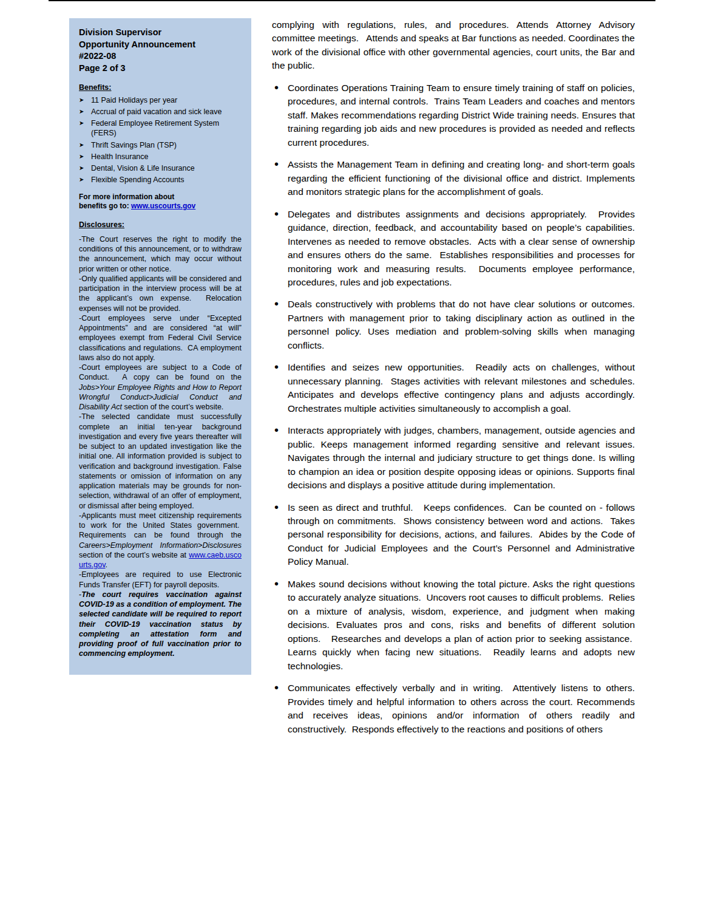Division Supervisor
Opportunity Announcement
#2022-08
Page 2 of 3
Benefits:
11 Paid Holidays per year
Accrual of paid vacation and sick leave
Federal Employee Retirement System (FERS)
Thrift Savings Plan (TSP)
Health Insurance
Dental, Vision & Life Insurance
Flexible Spending Accounts
For more information about
benefits go to: www.uscourts.gov
Disclosures:
-The Court reserves the right to modify the conditions of this announcement, or to withdraw the announcement, which may occur without prior written or other notice.
-Only qualified applicants will be considered and participation in the interview process will be at the applicant’s own expense. Relocation expenses will not be provided.
-Court employees serve under “Excepted Appointments” and are considered “at will” employees exempt from Federal Civil Service classifications and regulations. CA employment laws also do not apply.
-Court employees are subject to a Code of Conduct. A copy can be found on the Jobs>Your Employee Rights and How to Report Wrongful Conduct>Judicial Conduct and Disability Act section of the court’s website.
-The selected candidate must successfully complete an initial ten-year background investigation and every five years thereafter will be subject to an updated investigation like the initial one. All information provided is subject to verification and background investigation. False statements or omission of information on any application materials may be grounds for non-selection, withdrawal of an offer of employment, or dismissal after being employed.
-Applicants must meet citizenship requirements to work for the United States government. Requirements can be found through the Careers>Employment Information>Disclosures section of the court’s website at www.caeb.uscourts.gov.
-Employees are required to use Electronic Funds Transfer (EFT) for payroll deposits.
-The court requires vaccination against COVID-19 as a condition of employment. The selected candidate will be required to report their COVID-19 vaccination status by completing an attestation form and providing proof of full vaccination prior to commencing employment.
complying with regulations, rules, and procedures. Attends Attorney Advisory committee meetings. Attends and speaks at Bar functions as needed. Coordinates the work of the divisional office with other governmental agencies, court units, the Bar and the public.
Coordinates Operations Training Team to ensure timely training of staff on policies, procedures, and internal controls. Trains Team Leaders and coaches and mentors staff. Makes recommendations regarding District Wide training needs. Ensures that training regarding job aids and new procedures is provided as needed and reflects current procedures.
Assists the Management Team in defining and creating long- and short-term goals regarding the efficient functioning of the divisional office and district. Implements and monitors strategic plans for the accomplishment of goals.
Delegates and distributes assignments and decisions appropriately. Provides guidance, direction, feedback, and accountability based on people’s capabilities. Intervenes as needed to remove obstacles. Acts with a clear sense of ownership and ensures others do the same. Establishes responsibilities and processes for monitoring work and measuring results. Documents employee performance, procedures, rules and job expectations.
Deals constructively with problems that do not have clear solutions or outcomes. Partners with management prior to taking disciplinary action as outlined in the personnel policy. Uses mediation and problem-solving skills when managing conflicts.
Identifies and seizes new opportunities. Readily acts on challenges, without unnecessary planning. Stages activities with relevant milestones and schedules. Anticipates and develops effective contingency plans and adjusts accordingly. Orchestrates multiple activities simultaneously to accomplish a goal.
Interacts appropriately with judges, chambers, management, outside agencies and public. Keeps management informed regarding sensitive and relevant issues. Navigates through the internal and judiciary structure to get things done. Is willing to champion an idea or position despite opposing ideas or opinions. Supports final decisions and displays a positive attitude during implementation.
Is seen as direct and truthful. Keeps confidences. Can be counted on - follows through on commitments. Shows consistency between word and actions. Takes personal responsibility for decisions, actions, and failures. Abides by the Code of Conduct for Judicial Employees and the Court’s Personnel and Administrative Policy Manual.
Makes sound decisions without knowing the total picture. Asks the right questions to accurately analyze situations. Uncovers root causes to difficult problems. Relies on a mixture of analysis, wisdom, experience, and judgment when making decisions. Evaluates pros and cons, risks and benefits of different solution options. Researches and develops a plan of action prior to seeking assistance. Learns quickly when facing new situations. Readily learns and adopts new technologies.
Communicates effectively verbally and in writing. Attentively listens to others. Provides timely and helpful information to others across the court. Recommends and receives ideas, opinions and/or information of others readily and constructively. Responds effectively to the reactions and positions of others